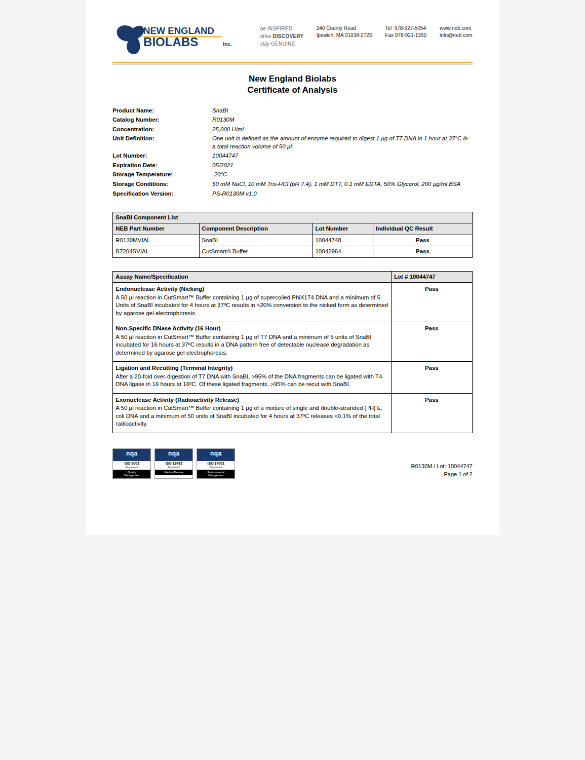NEW ENGLAND BIOLABS Inc.
be INSPIRED
drive DISCOVERY
stay GENUINE
240 County Road
Ipswich, MA 01938-2723
Tel 978-927-5054
Fax 978-921-1350
www.neb.com
info@neb.com
New England Biolabs Certificate of Analysis
| Product Name: | SnaBI |
| Catalog Number: | R0130M |
| Concentration: | 25,000 U/ml |
| Unit Definition: | One unit is defined as the amount of enzyme required to digest 1 µg of T7 DNA in 1 hour at 37°C in a total reaction volume of 50 µl. |
| Lot Number: | 10044747 |
| Expiration Date: | 05/2021 |
| Storage Temperature: | -20°C |
| Storage Conditions: | 50 mM NaCl, 10 mM Tris-HCl (pH 7.4), 1 mM DTT, 0.1 mM EDTA, 50% Glycerol, 200 µg/ml BSA |
| Specification Version: | PS-R0130M v1.0 |
| SnaBI Component List |
| --- |
| NEB Part Number | Component Description | Lot Number | Individual QC Result |
| R0130MVIAL | SnaBI | 10044748 | Pass |
| B7204SVIAL | CutSmart® Buffer | 10042964 | Pass |
| Assay Name/Specification | Lot # 10044747 |
| --- | --- |
| Endonuclease Activity (Nicking) A 50 µl reaction in CutSmart™ Buffer containing 1 µg of supercoiled PhiX174 DNA and a minimum of 5 Units of SnaBI incubated for 4 hours at 37ºC results in <20% conversion to the nicked form as determined by agarose gel electrophoresis. | Pass |
| Non-Specific DNase Activity (16 Hour) A 50 µl reaction in CutSmart™ Buffer containing 1 µg of T7 DNA and a minimum of 5 units of SnaBI incubated for 16 hours at 37ºC results in a DNA pattern free of detectable nuclease degradation as determined by agarose gel electrophoresis. | Pass |
| Ligation and Recutting (Terminal Integrity) After a 20-fold over-digestion of T7 DNA with SnaBI, >95% of the DNA fragments can be ligated with T4 DNA ligase in 16 hours at 16ºC. Of these ligated fragments, >95% can be recut with SnaBI. | Pass |
| Exonuclease Activity (Radioactivity Release) A 50 µl reaction in CutSmart™ Buffer containing 1 µg of a mixture of single and double-stranded [ ³H] E. coli DNA and a minimum of 50 units of SnaBI incubated for 4 hours at 37ºC releases <0.1% of the total radioactivity. | Pass |
nqa
ISO 9001
Registered
Quality
Management
nqa
ISO 13485
Registered
Medical Devices
nqa
ISO 14001
Registered
Environmental
Management
R0130M / Lot: 10044747
Page 1 of 2